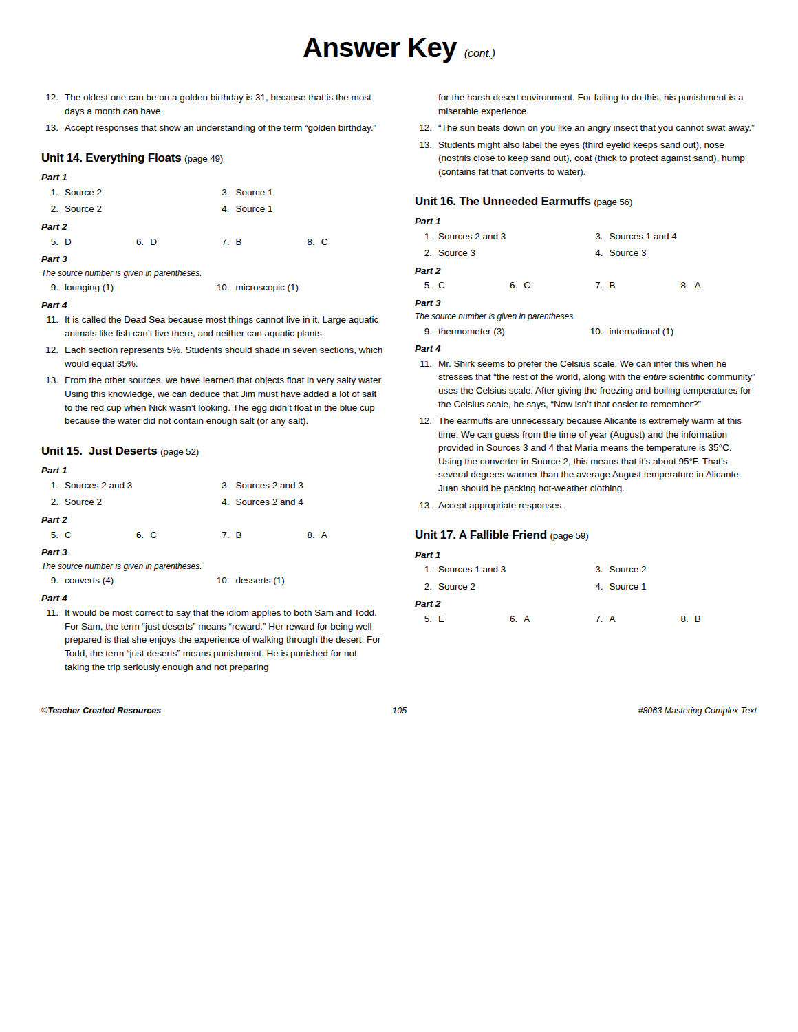Answer Key (cont.)
12. The oldest one can be on a golden birthday is 31, because that is the most days a month can have.
13. Accept responses that show an understanding of the term “golden birthday.”
Unit 14. Everything Floats (page 49)
Part 1
1. Source 2 3. Source 1
2. Source 2 4. Source 1
Part 2
5. D 6. D 7. B 8. C
Part 3
The source number is given in parentheses.
9. lounging (1) 10. microscopic (1)
Part 4
11. It is called the Dead Sea because most things cannot live in it. Large aquatic animals like fish can’t live there, and neither can aquatic plants.
12. Each section represents 5%. Students should shade in seven sections, which would equal 35%.
13. From the other sources, we have learned that objects float in very salty water. Using this knowledge, we can deduce that Jim must have added a lot of salt to the red cup when Nick wasn’t looking. The egg didn’t float in the blue cup because the water did not contain enough salt (or any salt).
Unit 15. Just Deserts (page 52)
Part 1
1. Sources 2 and 3 3. Sources 2 and 3
2. Source 2 4. Sources 2 and 4
Part 2
5. C 6. C 7. B 8. A
Part 3
The source number is given in parentheses.
9. converts (4) 10. desserts (1)
Part 4
11. It would be most correct to say that the idiom applies to both Sam and Todd. For Sam, the term “just deserts” means “reward.” Her reward for being well prepared is that she enjoys the experience of walking through the desert. For Todd, the term “just deserts” means punishment. He is punished for not taking the trip seriously enough and not preparing
for the harsh desert environment. For failing to do this, his punishment is a miserable experience.
12.“The sun beats down on you like an angry insect that you cannot swat away.”
13. Students might also label the eyes (third eyelid keeps sand out), nose (nostrils close to keep sand out), coat (thick to protect against sand), hump (contains fat that converts to water).
Unit 16. The Unneeded Earmuffs (page 56)
Part 1
1. Sources 2 and 3 3. Sources 1 and 4
2. Source 3 4. Source 3
Part 2
5. C 6. C 7. B 8. A
Part 3
The source number is given in parentheses.
9. thermometer (3) 10. international (1)
Part 4
11. Mr. Shirk seems to prefer the Celsius scale. We can infer this when he stresses that “the rest of the world, along with the entire scientific community” uses the Celsius scale. After giving the freezing and boiling temperatures for the Celsius scale, he says, “Now isn’t that easier to remember?”
12. The earmuffs are unnecessary because Alicante is extremely warm at this time. We can guess from the time of year (August) and the information provided in Sources 3 and 4 that Maria means the temperature is 35°C. Using the converter in Source 2, this means that it’s about 95°F. That’s several degrees warmer than the average August temperature in Alicante. Juan should be packing hot-weather clothing.
13. Accept appropriate responses.
Unit 17. A Fallible Friend (page 59)
Part 1
1. Sources 1 and 3 3. Source 2
2. Source 2 4. Source 1
Part 2
5. E 6. A 7. A 8. B
©Teacher Created Resources 105 #8063 Mastering Complex Text